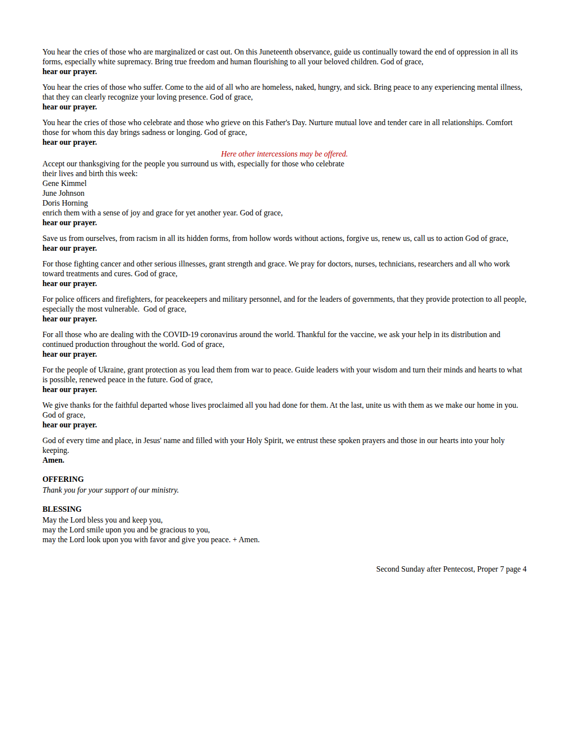You hear the cries of those who are marginalized or cast out. On this Juneteenth observance, guide us continually toward the end of oppression in all its forms, especially white supremacy. Bring true freedom and human flourishing to all your beloved children. God of grace,
hear our prayer.
You hear the cries of those who suffer. Come to the aid of all who are homeless, naked, hungry, and sick. Bring peace to any experiencing mental illness, that they can clearly recognize your loving presence. God of grace,
hear our prayer.
You hear the cries of those who celebrate and those who grieve on this Father's Day. Nurture mutual love and tender care in all relationships. Comfort those for whom this day brings sadness or longing. God of grace,
hear our prayer.
Here other intercessions may be offered.
Accept our thanksgiving for the people you surround us with, especially for those who celebrate
their lives and birth this week:
Gene Kimmel
June Johnson
Doris Horning
enrich them with a sense of joy and grace for yet another year. God of grace,
hear our prayer.
Save us from ourselves, from racism in all its hidden forms, from hollow words without actions, forgive us, renew us, call us to action God of grace,
hear our prayer.
For those fighting cancer and other serious illnesses, grant strength and grace. We pray for doctors, nurses, technicians, researchers and all who work toward treatments and cures. God of grace,
hear our prayer.
For police officers and firefighters, for peacekeepers and military personnel, and for the leaders of governments, that they provide protection to all people, especially the most vulnerable. God of grace,
hear our prayer.
For all those who are dealing with the COVID-19 coronavirus around the world. Thankful for the vaccine, we ask your help in its distribution and continued production throughout the world. God of grace,
hear our prayer.
For the people of Ukraine, grant protection as you lead them from war to peace. Guide leaders with your wisdom and turn their minds and hearts to what is possible, renewed peace in the future. God of grace,
hear our prayer.
We give thanks for the faithful departed whose lives proclaimed all you had done for them. At the last, unite us with them as we make our home in you. God of grace,
hear our prayer.
God of every time and place, in Jesus' name and filled with your Holy Spirit, we entrust these spoken prayers and those in our hearts into your holy keeping.
Amen.
Offering
Thank you for your support of our ministry.
Blessing
May the Lord bless you and keep you,
may the Lord smile upon you and be gracious to you,
may the Lord look upon you with favor and give you peace. + Amen.
Second Sunday after Pentecost, Proper 7 page 4